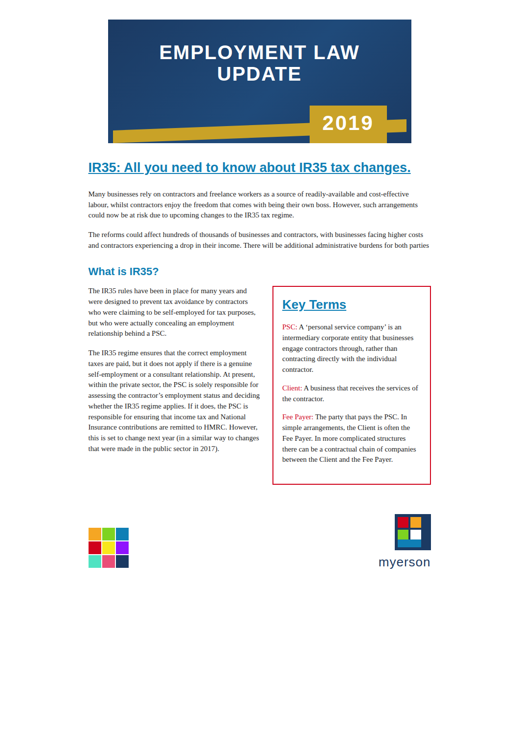Employment Law
Update
2019
IR35: All you need to know about IR35 tax changes.
Many businesses rely on contractors and freelance workers as a source of readily-available and cost-effective labour, whilst contractors enjoy the freedom that comes with being their own boss. However, such arrangements could now be at risk due to upcoming changes to the IR35 tax regime.
The reforms could affect hundreds of thousands of businesses and contractors, with businesses facing higher costs and contractors experiencing a drop in their income. There will be additional administrative burdens for both parties
What is IR35?
The IR35 rules have been in place for many years and were designed to prevent tax avoidance by contractors who were claiming to be self-employed for tax purposes, but who were actually concealing an employment relationship behind a PSC.
The IR35 regime ensures that the correct employment taxes are paid, but it does not apply if there is a genuine self-employment or a consultant relationship. At present, within the private sector, the PSC is solely responsible for assessing the contractor’s employment status and deciding whether the IR35 regime applies. If it does, the PSC is responsible for ensuring that income tax and National Insurance contributions are remitted to HMRC. However, this is set to change next year (in a similar way to changes that were made in the public sector in 2017).
Key Terms
PSC: A ‘personal service company’ is an intermediary corporate entity that businesses engage contractors through, rather than contracting directly with the individual contractor.
Client: A business that receives the services of the contractor.
Fee Payer: The party that pays the PSC. In simple arrangements, the Client is often the Fee Payer. In more complicated structures there can be a contractual chain of companies between the Client and the Fee Payer.
myerson